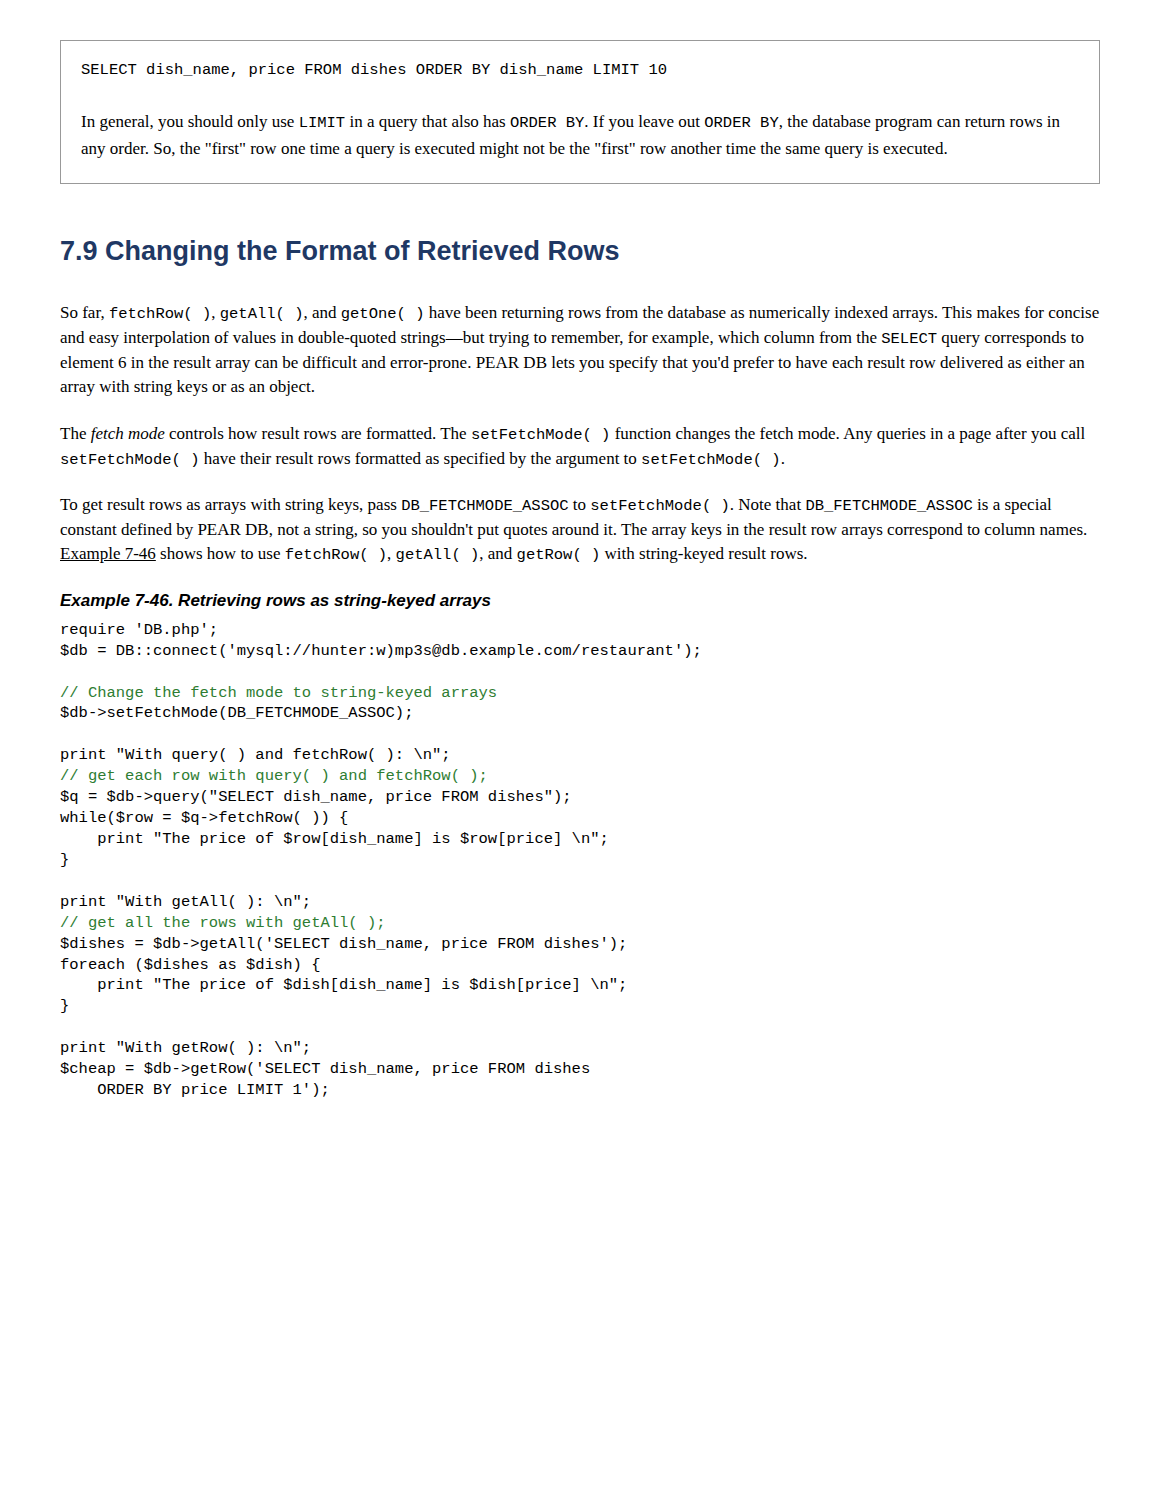SELECT dish_name, price FROM dishes ORDER BY dish_name LIMIT 10
In general, you should only use LIMIT in a query that also has ORDER BY. If you leave out ORDER BY, the database program can return rows in any order. So, the "first" row one time a query is executed might not be the "first" row another time the same query is executed.
7.9 Changing the Format of Retrieved Rows
So far, fetchRow( ), getAll( ), and getOne( ) have been returning rows from the database as numerically indexed arrays. This makes for concise and easy interpolation of values in double-quoted strings—but trying to remember, for example, which column from the SELECT query corresponds to element 6 in the result array can be difficult and error-prone. PEAR DB lets you specify that you'd prefer to have each result row delivered as either an array with string keys or as an object.
The fetch mode controls how result rows are formatted. The setFetchMode( ) function changes the fetch mode. Any queries in a page after you call setFetchMode( ) have their result rows formatted as specified by the argument to setFetchMode( ).
To get result rows as arrays with string keys, pass DB_FETCHMODE_ASSOC to setFetchMode( ). Note that DB_FETCHMODE_ASSOC is a special constant defined by PEAR DB, not a string, so you shouldn't put quotes around it. The array keys in the result row arrays correspond to column names. Example 7-46 shows how to use fetchRow( ), getAll( ), and getRow( ) with string-keyed result rows.
Example 7-46. Retrieving rows as string-keyed arrays
require 'DB.php';
$db = DB::connect('mysql://hunter:w)mp3s@db.example.com/restaurant');

// Change the fetch mode to string-keyed arrays
$db->setFetchMode(DB_FETCHMODE_ASSOC);

print "With query( ) and fetchRow( ): \n";
// get each row with query( ) and fetchRow( );
$q = $db->query("SELECT dish_name, price FROM dishes");
while($row = $q->fetchRow( )) {
    print "The price of $row[dish_name] is $row[price] \n";
}

print "With getAll( ): \n";
// get all the rows with getAll( );
$dishes = $db->getAll('SELECT dish_name, price FROM dishes');
foreach ($dishes as $dish) {
    print "The price of $dish[dish_name] is $dish[price] \n";
}

print "With getRow( ): \n";
$cheap = $db->getRow('SELECT dish_name, price FROM dishes
    ORDER BY price LIMIT 1');